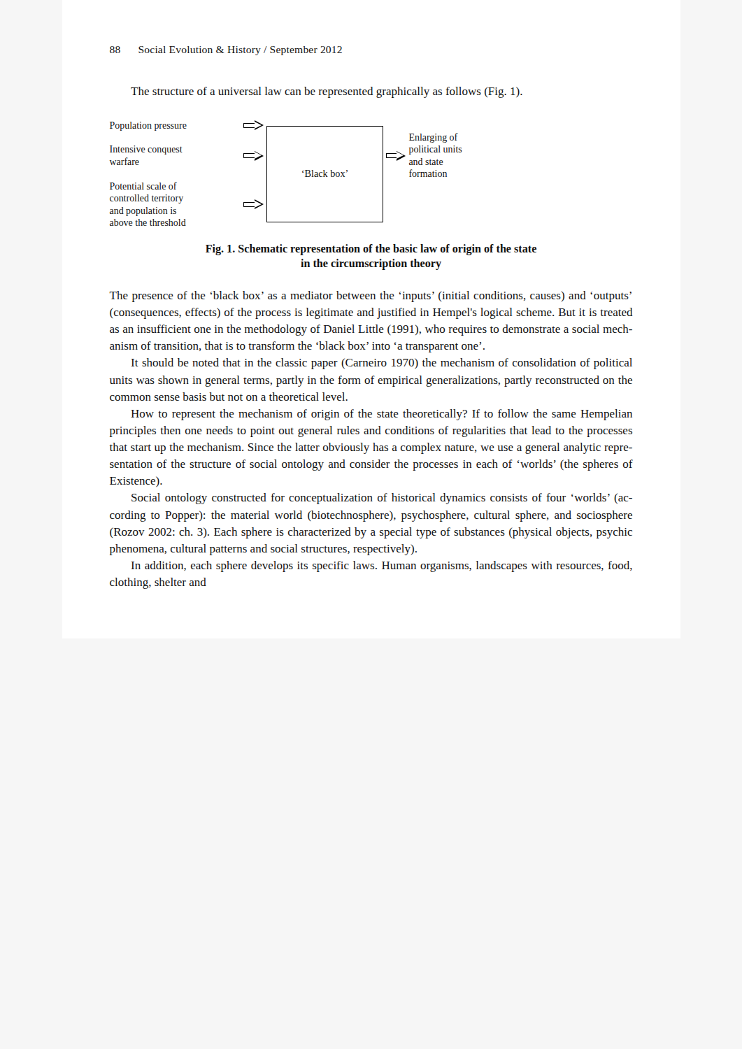88 Social Evolution & History / September 2012
The structure of a universal law can be represented graphically as follows (Fig. 1).
Population pressure
Intensive conquest
warfare
Potential scale of
controlled territory
and population is
above the threshold
‘Black box’
Enlarging of
political units
and state
formation
Fig. 1. Schematic representation of the basic law of origin of the state
in the circumscription theory
The presence of the ‘black box’ as a mediator between the ‘inputs’ (initial conditions, causes) and ‘outputs’ (consequences, effects) of the process is legitimate and justified in Hempel's logical scheme. But it is treated as an insufficient one in the methodology of Daniel Little (1991), who requires to demonstrate a social mechanism of transition, that is to transform the ‘black box’ into ‘a transparent one’.
It should be noted that in the classic paper (Carneiro 1970) the mechanism of consolidation of political units was shown in general terms, partly in the form of empirical generalizations, partly reconstructed on the common sense basis but not on a theoretical level.
How to represent the mechanism of origin of the state theoretically? If to follow the same Hempelian principles then one needs to point out general rules and conditions of regularities that lead to the processes that start up the mechanism. Since the latter obviously has a complex nature, we use a general analytic representation of the structure of social ontology and consider the processes in each of ‘worlds’ (the spheres of Existence).
Social ontology constructed for conceptualization of historical dynamics consists of four ‘worlds’ (according to Popper): the material world (biotechnosphere), psychosphere, cultural sphere, and sociosphere (Rozov 2002: ch. 3). Each sphere is characterized by a special type of substances (physical objects, psychic phenomena, cultural patterns and social structures, respectively).
In addition, each sphere develops its specific laws. Human organisms, landscapes with resources, food, clothing, shelter and